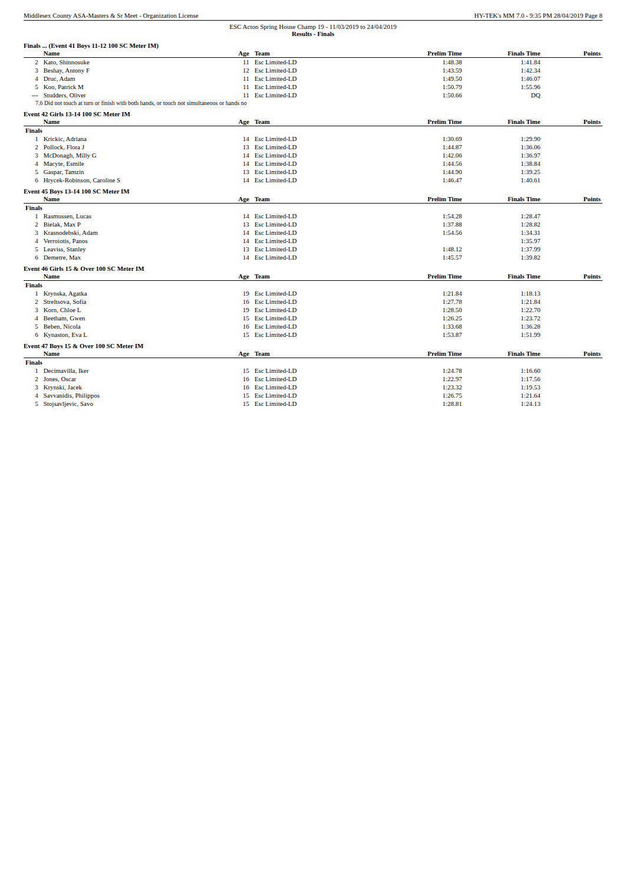Middlesex County ASA-Masters & Sr Meet - Organization License
HY-TEK's MM 7.0 - 9:35 PM 28/04/2019 Page 8
ESC Acton Spring House Champ 19 - 11/03/2019 to 24/04/2019
Results - Finals
Finals ... (Event 41 Boys 11-12 100 SC Meter IM)
| | Name | Age | Team | Prelim Time | Finals Time | Points |
| --- | --- | --- | --- | --- | --- | --- |
| 2 | Kato, Shinnosuke | 11 | Esc Limited-LD | 1:48.38 | 1:41.84 | |
| 3 | Beshay, Antony F | 12 | Esc Limited-LD | 1:43.59 | 1:42.34 | |
| 4 | Druc, Adam | 11 | Esc Limited-LD | 1:49.50 | 1:46.07 | |
| 5 | Koo, Patrick M | 11 | Esc Limited-LD | 1:50.79 | 1:55.96 | |
| --- | Studders, Oliver | 11 | Esc Limited-LD | 1:50.66 | DQ | |
| 7.6 Did not touch at turn or finish with both hands, or touch not simultaneous or hands no |
Event 42 Girls 13-14 100 SC Meter IM
| | Name | Age | Team | Prelim Time | Finals Time | Points |
| --- | --- | --- | --- | --- | --- | --- |
| Finals |
| 1 | Krickic, Adriana | 14 | Esc Limited-LD | 1:30.69 | 1:29.90 | |
| 2 | Pollock, Flora J | 13 | Esc Limited-LD | 1:44.87 | 1:36.06 | |
| 3 | McDonagh, Milly G | 14 | Esc Limited-LD | 1:42.06 | 1:36.97 | |
| 4 | Macyte, Esmile | 14 | Esc Limited-LD | 1:44.56 | 1:38.84 | |
| 5 | Gaspar, Tamzin | 13 | Esc Limited-LD | 1:44.90 | 1:39.25 | |
| 6 | Hrycek-Robinson, Caroline S | 14 | Esc Limited-LD | 1:46.47 | 1:40.61 | |
Event 45 Boys 13-14 100 SC Meter IM
| | Name | Age | Team | Prelim Time | Finals Time | Points |
| --- | --- | --- | --- | --- | --- | --- |
| Finals |
| 1 | Rasmussen, Lucas | 14 | Esc Limited-LD | 1:54.28 | 1:28.47 | |
| 2 | Bielak, Max P | 13 | Esc Limited-LD | 1:37.88 | 1:28.82 | |
| 3 | Krasnodebski, Adam | 14 | Esc Limited-LD | 1:54.56 | 1:34.31 | |
| 4 | Verroiotis, Panos | 14 | Esc Limited-LD | | 1:35.97 | |
| 5 | Leaviss, Stanley | 13 | Esc Limited-LD | 1:48.12 | 1:37.99 | |
| 6 | Demetre, Max | 14 | Esc Limited-LD | 1:45.57 | 1:39.82 | |
Event 46 Girls 15 & Over 100 SC Meter IM
| | Name | Age | Team | Prelim Time | Finals Time | Points |
| --- | --- | --- | --- | --- | --- | --- |
| Finals |
| 1 | Krynska, Agatka | 19 | Esc Limited-LD | 1:21.84 | 1:18.13 | |
| 2 | Streltsova, Sofia | 16 | Esc Limited-LD | 1:27.78 | 1:21.84 | |
| 3 | Korn, Chloe L | 19 | Esc Limited-LD | 1:28.50 | 1:22.70 | |
| 4 | Beetham, Gwen | 15 | Esc Limited-LD | 1:26.25 | 1:23.72 | |
| 5 | Beben, Nicola | 16 | Esc Limited-LD | 1:33.68 | 1:36.28 | |
| 6 | Kynaston, Eva L | 15 | Esc Limited-LD | 1:53.87 | 1:51.99 | |
Event 47 Boys 15 & Over 100 SC Meter IM
| | Name | Age | Team | Prelim Time | Finals Time | Points |
| --- | --- | --- | --- | --- | --- | --- |
| Finals |
| 1 | Decimavilla, Iker | 15 | Esc Limited-LD | 1:24.78 | 1:16.60 | |
| 2 | Jones, Oscar | 16 | Esc Limited-LD | 1:22.97 | 1:17.56 | |
| 3 | Krynski, Jacek | 16 | Esc Limited-LD | 1:23.32 | 1:19.53 | |
| 4 | Savvanidis, Philippos | 15 | Esc Limited-LD | 1:26.75 | 1:21.64 | |
| 5 | Stojsavljevic, Savo | 15 | Esc Limited-LD | 1:28.81 | 1:24.13 | |